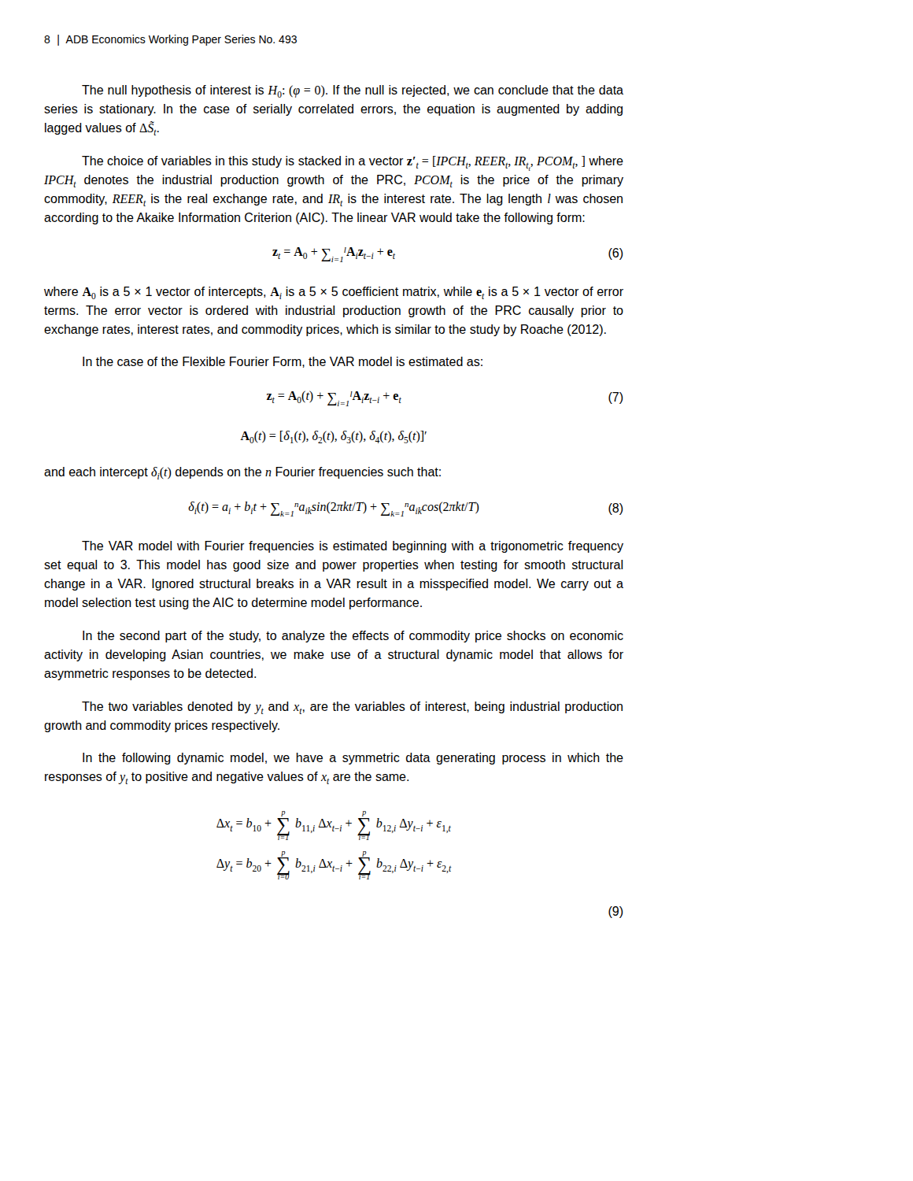8| ADB Economics Working Paper Series No. 493
The null hypothesis of interest is H0: (φ = 0). If the null is rejected, we can conclude that the data series is stationary. In the case of serially correlated errors, the equation is augmented by adding lagged values of ΔS̃t.
The choice of variables in this study is stacked in a vector z′t = [IPCHt, REERt, IRtt, PCOMt, ] where IPCHt denotes the industrial production growth of the PRC, PCOMt is the price of the primary commodity, REERt is the real exchange rate, and IRt is the interest rate. The lag length l was chosen according to the Akaike Information Criterion (AIC). The linear VAR would take the following form:
zt = A0 + ∑i=1l Aizt−i + et (6)
where A0 is a 5 × 1 vector of intercepts, Ai is a 5 × 5 coefficient matrix, while et is a 5 × 1 vector of error terms. The error vector is ordered with industrial production growth of the PRC causally prior to exchange rates, interest rates, and commodity prices, which is similar to the study by Roache (2012).
In the case of the Flexible Fourier Form, the VAR model is estimated as:
zt = A0(t) + ∑i=1l Aizt−i + et (7)
A0(t) = [δ1(t), δ2(t), δ3(t), δ4(t), δ5(t)]′
and each intercept δi(t) depends on the n Fourier frequencies such that:
δi(t) = ai + bit + ∑k=1n aiksin(2πkt/T) + ∑k=1n aikcos(2πkt/T) (8)
The VAR model with Fourier frequencies is estimated beginning with a trigonometric frequency set equal to 3. This model has good size and power properties when testing for smooth structural change in a VAR. Ignored structural breaks in a VAR result in a misspecified model. We carry out a model selection test using the AIC to determine model performance.
In the second part of the study, to analyze the effects of commodity price shocks on economic activity in developing Asian countries, we make use of a structural dynamic model that allows for asymmetric responses to be detected.
The two variables denoted by yt and xt, are the variables of interest, being industrial production growth and commodity prices respectively.
In the following dynamic model, we have a symmetric data generating process in which the responses of yt to positive and negative values of xt are the same.
Δxt = b10 + p∑i=1 b11,i Δxt−i + p∑i=1 b12,i Δyt−i + ε1,t
Δyt = b20 + p∑i=0 b21,i Δxt−i + p∑i=1 b22,i Δyt−i + ε2,t
(9)